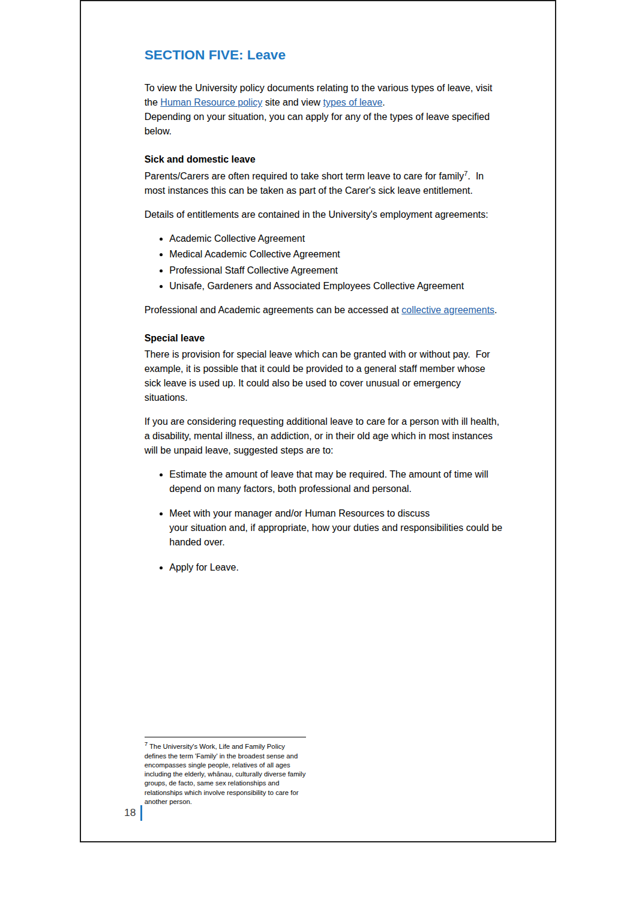SECTION FIVE: Leave
To view the University policy documents relating to the various types of leave, visit the Human Resource policy site and view types of leave.
Depending on your situation, you can apply for any of the types of leave specified below.
Sick and domestic leave
Parents/Carers are often required to take short term leave to care for family7. In most instances this can be taken as part of the Carer's sick leave entitlement.
Details of entitlements are contained in the University's employment agreements:
Academic Collective Agreement
Medical Academic Collective Agreement
Professional Staff Collective Agreement
Unisafe, Gardeners and Associated Employees Collective Agreement
Professional and Academic agreements can be accessed at collective agreements.
Special leave
There is provision for special leave which can be granted with or without pay. For example, it is possible that it could be provided to a general staff member whose sick leave is used up. It could also be used to cover unusual or emergency situations.
If you are considering requesting additional leave to care for a person with ill health, a disability, mental illness, an addiction, or in their old age which in most instances will be unpaid leave, suggested steps are to:
Estimate the amount of leave that may be required. The amount of time will depend on many factors, both professional and personal.
Meet with your manager and/or Human Resources to discuss
your situation and, if appropriate, how your duties and responsibilities could be handed over.
Apply for Leave.
7 The University's Work, Life and Family Policy defines the term 'Family' in the broadest sense and encompasses single people, relatives of all ages including the elderly, whānau, culturally diverse family groups, de facto, same sex relationships and relationships which involve responsibility to care for another person.
18